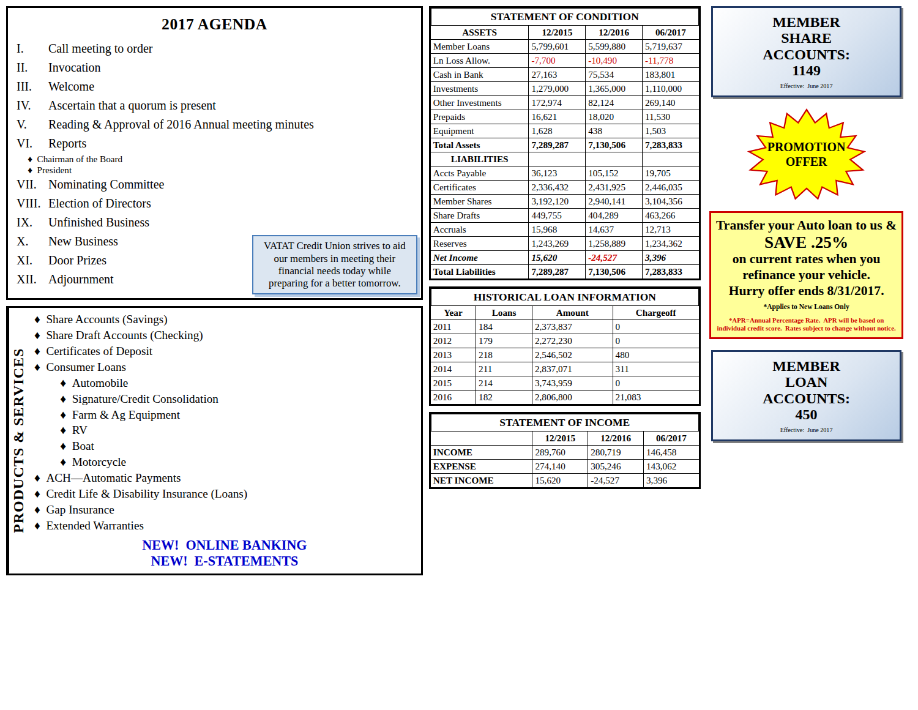2017 AGENDA
I. Call meeting to order
II. Invocation
III. Welcome
IV. Ascertain that a quorum is present
V. Reading & Approval of 2016 Annual meeting minutes
VI. Reports
Chairman of the Board
President
VII. Nominating Committee
VIII. Election of Directors
IX. Unfinished Business
X. New Business
XI. Door Prizes
XII. Adjournment
VATAT Credit Union strives to aid our members in meeting their financial needs today while preparing for a better tomorrow.
PRODUCTS & SERVICES
Share Accounts (Savings)
Share Draft Accounts (Checking)
Certificates of Deposit
Consumer Loans
Automobile
Signature/Credit Consolidation
Farm & Ag Equipment
RV
Boat
Motorcycle
ACH—Automatic Payments
Credit Life & Disability Insurance (Loans)
Gap Insurance
Extended Warranties
NEW! ONLINE BANKING
NEW! E-STATEMENTS
STATEMENT OF CONDITION
| ASSETS | 12/2015 | 12/2016 | 06/2017 |
| --- | --- | --- | --- |
| Member Loans | 5,799,601 | 5,599,880 | 5,719,637 |
| Ln Loss Allow. | -7,700 | -10,490 | -11,778 |
| Cash in Bank | 27,163 | 75,534 | 183,801 |
| Investments | 1,279,000 | 1,365,000 | 1,110,000 |
| Other Investments | 172,974 | 82,124 | 269,140 |
| Prepaids | 16,621 | 18,020 | 11,530 |
| Equipment | 1,628 | 438 | 1,503 |
| Total Assets | 7,289,287 | 7,130,506 | 7,283,833 |
| LIABILITIES | | | |
| Accts Payable | 36,123 | 105,152 | 19,705 |
| Certificates | 2,336,432 | 2,431,925 | 2,446,035 |
| Member Shares | 3,192,120 | 2,940,141 | 3,104,356 |
| Share Drafts | 449,755 | 404,289 | 463,266 |
| Accruals | 15,968 | 14,637 | 12,713 |
| Reserves | 1,243,269 | 1,258,889 | 1,234,362 |
| Net Income | 15,620 | -24,527 | 3,396 |
| Total Liabilities | 7,289,287 | 7,130,506 | 7,283,833 |
HISTORICAL LOAN INFORMATION
| Year | Loans | Amount | Chargeoff |
| --- | --- | --- | --- |
| 2011 | 184 | 2,373,837 | 0 |
| 2012 | 179 | 2,272,230 | 0 |
| 2013 | 218 | 2,546,502 | 480 |
| 2014 | 211 | 2,837,071 | 311 |
| 2015 | 214 | 3,743,959 | 0 |
| 2016 | 182 | 2,806,800 | 21,083 |
STATEMENT OF INCOME
| | 12/2015 | 12/2016 | 06/2017 |
| --- | --- | --- | --- |
| INCOME | 289,760 | 280,719 | 146,458 |
| EXPENSE | 274,140 | 305,246 | 143,062 |
| NET INCOME | 15,620 | -24,527 | 3,396 |
MEMBER
SHARE
ACCOUNTS:
1149 Effective: June 2017
PROMOTION
OFFER
Transfer your Auto loan to us &
SAVE .25%
on current rates when you refinance your vehicle.
Hurry offer ends 8/31/2017.
*Applies to New Loans Only
*APR=Annual Percentage Rate. APR will be based on individual credit score. Rates subject to change without notice.
MEMBER
LOAN
ACCOUNTS:
450 Effective: June 2017